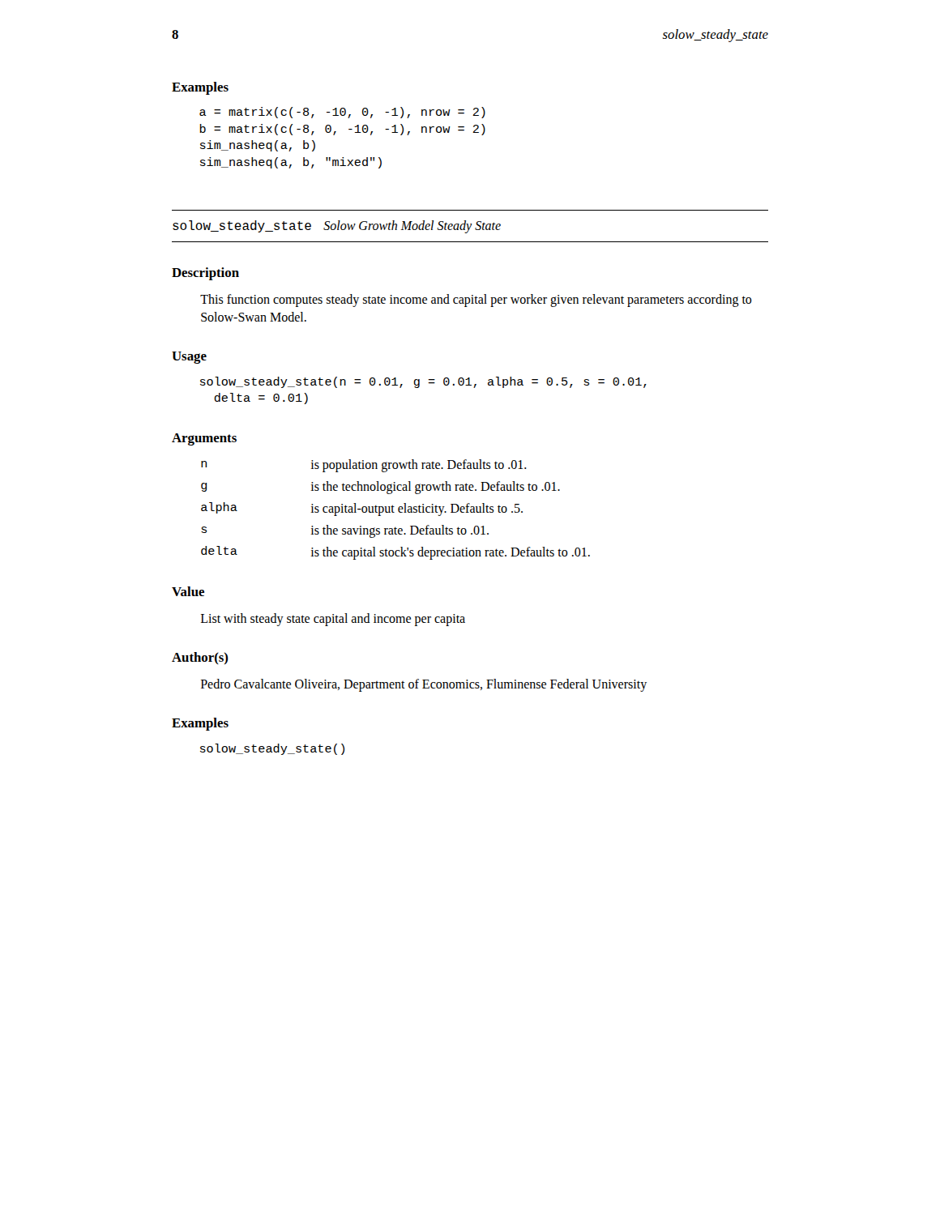8 solow_steady_state
Examples
a = matrix(c(-8, -10, 0, -1), nrow = 2)
b = matrix(c(-8, 0, -10, -1), nrow = 2)
sim_nasheq(a, b)
sim_nasheq(a, b, "mixed")
solow_steady_state Solow Growth Model Steady State
Description
This function computes steady state income and capital per worker given relevant parameters according to Solow-Swan Model.
Usage
solow_steady_state(n = 0.01, g = 0.01, alpha = 0.5, s = 0.01,
  delta = 0.01)
Arguments
n
is population growth rate. Defaults to .01.
g
is the technological growth rate. Defaults to .01.
alpha
is capital-output elasticity. Defaults to .5.
s
is the savings rate. Defaults to .01.
delta
is the capital stock's depreciation rate. Defaults to .01.
Value
List with steady state capital and income per capita
Author(s)
Pedro Cavalcante Oliveira, Department of Economics, Fluminense Federal University
Examples
solow_steady_state()